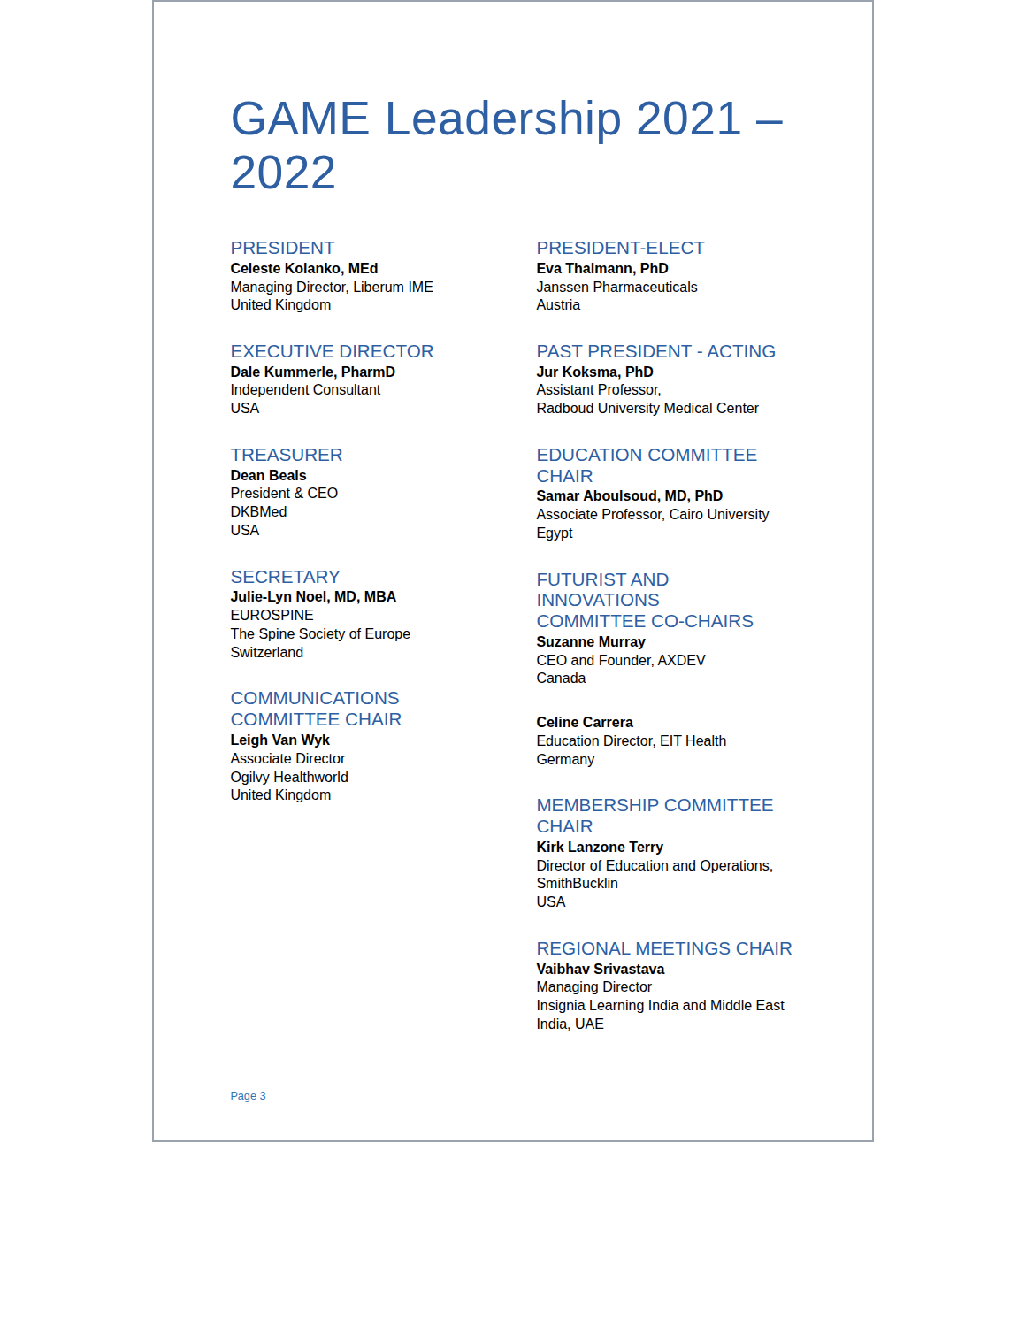GAME Leadership 2021 – 2022
PRESIDENT
Celeste Kolanko, MEd
Managing Director, Liberum IME
United Kingdom
EXECUTIVE DIRECTOR
Dale Kummerle, PharmD
Independent Consultant
USA
TREASURER
Dean Beals
President & CEO
DKBMed
USA
SECRETARY
Julie-Lyn Noel, MD, MBA
EUROSPINE
The Spine Society of Europe
Switzerland
COMMUNICATIONS
COMMITTEE CHAIR
Leigh Van Wyk
Associate Director
Ogilvy Healthworld
United Kingdom
PRESIDENT-ELECT
Eva Thalmann, PhD
Janssen Pharmaceuticals
Austria
PAST PRESIDENT - ACTING
Jur Koksma, PhD
Assistant Professor,
Radboud University Medical Center
EDUCATION COMMITTEE
CHAIR
Samar Aboulsoud, MD, PhD
Associate Professor, Cairo University
Egypt
FUTURIST AND INNOVATIONS
COMMITTEE CO-CHAIRS
Suzanne Murray
CEO and Founder, AXDEV
Canada
Celine Carrera
Education Director, EIT Health
Germany
MEMBERSHIP COMMITTEE
CHAIR
Kirk Lanzone Terry
Director of Education and Operations,
SmithBucklin
USA
REGIONAL MEETINGS CHAIR
Vaibhav Srivastava
Managing Director
Insignia Learning India and Middle East
India, UAE
Page 3